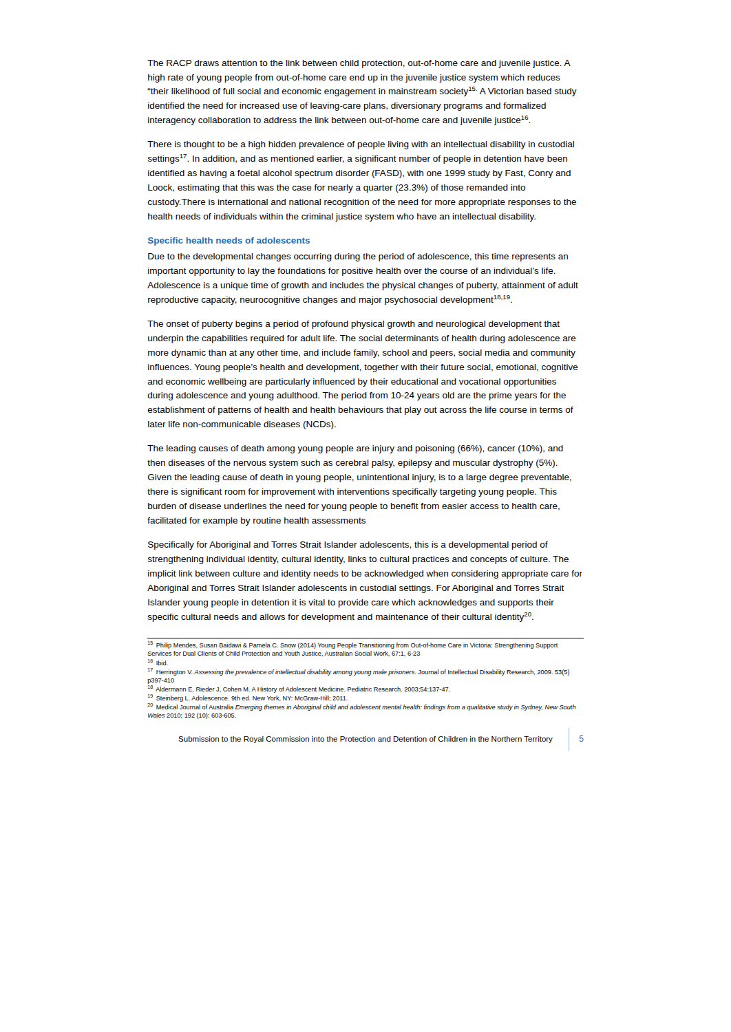The RACP draws attention to the link between child protection, out-of-home care and juvenile justice. A high rate of young people from out-of-home care end up in the juvenile justice system which reduces “their likelihood of full social and economic engagement in mainstream society15. A Victorian based study identified the need for increased use of leaving-care plans, diversionary programs and formalized interagency collaboration to address the link between out-of-home care and juvenile justice16.
There is thought to be a high hidden prevalence of people living with an intellectual disability in custodial settings17. In addition, and as mentioned earlier, a significant number of people in detention have been identified as having a foetal alcohol spectrum disorder (FASD), with one 1999 study by Fast, Conry and Loock, estimating that this was the case for nearly a quarter (23.3%) of those remanded into custody.There is international and national recognition of the need for more appropriate responses to the health needs of individuals within the criminal justice system who have an intellectual disability.
Specific health needs of adolescents
Due to the developmental changes occurring during the period of adolescence, this time represents an important opportunity to lay the foundations for positive health over the course of an individual’s life. Adolescence is a unique time of growth and includes the physical changes of puberty, attainment of adult reproductive capacity, neurocognitive changes and major psychosocial development18,19.
The onset of puberty begins a period of profound physical growth and neurological development that underpin the capabilities required for adult life. The social determinants of health during adolescence are more dynamic than at any other time, and include family, school and peers, social media and community influences. Young people’s health and development, together with their future social, emotional, cognitive and economic wellbeing are particularly influenced by their educational and vocational opportunities during adolescence and young adulthood. The period from 10-24 years old are the prime years for the establishment of patterns of health and health behaviours that play out across the life course in terms of later life non-communicable diseases (NCDs).
The leading causes of death among young people are injury and poisoning (66%), cancer (10%), and then diseases of the nervous system such as cerebral palsy, epilepsy and muscular dystrophy (5%). Given the leading cause of death in young people, unintentional injury, is to a large degree preventable, there is significant room for improvement with interventions specifically targeting young people. This burden of disease underlines the need for young people to benefit from easier access to health care, facilitated for example by routine health assessments
Specifically for Aboriginal and Torres Strait Islander adolescents, this is a developmental period of strengthening individual identity, cultural identity, links to cultural practices and concepts of culture. The implicit link between culture and identity needs to be acknowledged when considering appropriate care for Aboriginal and Torres Strait Islander adolescents in custodial settings. For Aboriginal and Torres Strait Islander young people in detention it is vital to provide care which acknowledges and supports their specific cultural needs and allows for development and maintenance of their cultural identity20.
15 Philip Mendes, Susan Baidawi & Pamela C. Snow (2014) Young People Transitioning from Out-of-home Care in Victoria: Strengthening Support Services for Dual Clients of Child Protection and Youth Justice, Australian Social Work, 67:1, 6-23
16 Ibid.
17 Herrington V. Assessing the prevalence of intellectual disability among young male prisoners. Journal of Intellectual Disability Research, 2009. 53(5) p397-410
18 Aldermann E, Rieder J, Cohen M. A History of Adolescent Medicine. Pediatric Research. 2003;54:137-47.
19 Steinberg L. Adolescence. 9th ed. New York, NY: McGraw-Hill; 2011.
20 Medical Journal of Australia Emerging themes in Aboriginal child and adolescent mental health: findings from a qualitative study in Sydney, New South Wales 2010; 192 (10): 603-605.
Submission to the Royal Commission into the Protection and Detention of Children in the Northern Territory
5